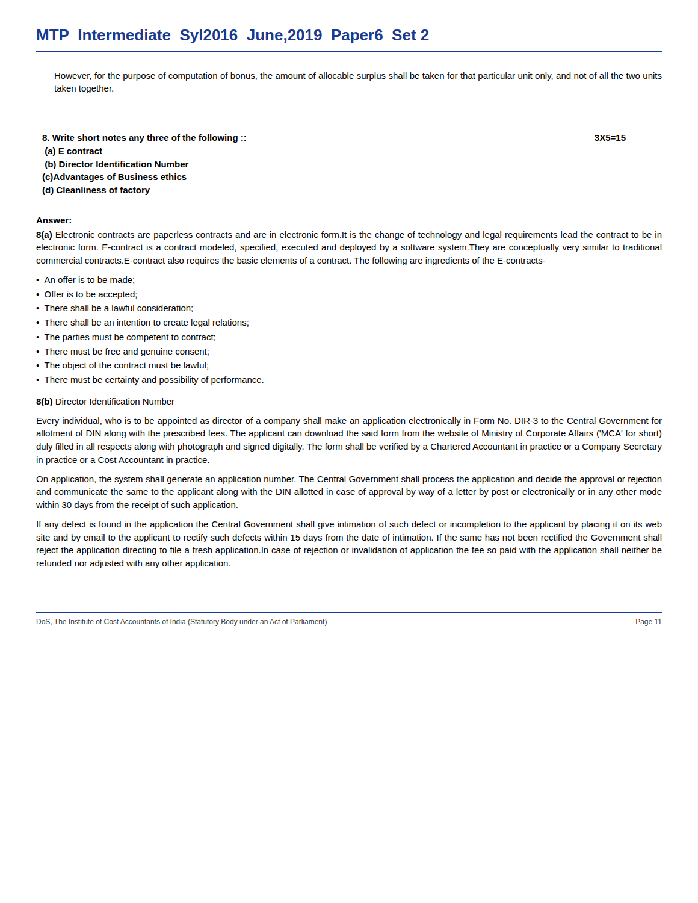MTP_Intermediate_Syl2016_June,2019_Paper6_Set 2
However, for the purpose of computation of bonus, the amount of allocable surplus shall be taken for that particular unit only, and not of all the two units taken together.
8. Write short notes any three of the following :: 3X5=15
(a) E contract
(b) Director Identification Number
(c)Advantages of Business ethics
(d) Cleanliness of factory
Answer:
8(a) Electronic contracts are paperless contracts and are in electronic form.It is the change of technology and legal requirements lead the contract to be in electronic form. E-contract is a contract modeled, specified, executed and deployed by a software system.They are conceptually very similar to traditional commercial contracts.E-contract also requires the basic elements of a contract. The following are ingredients of the E-contracts-
An offer is to be made;
Offer is to be accepted;
There shall be a lawful consideration;
There shall be an intention to create legal relations;
The parties must be competent to contract;
There must be free and genuine consent;
The object of the contract must be lawful;
There must be certainty and possibility of performance.
8(b) Director Identification Number
Every individual, who is to be appointed as director of a company shall make an application electronically in Form No. DIR-3 to the Central Government for allotment of DIN along with the prescribed fees. The applicant can download the said form from the website of Ministry of Corporate Affairs ('MCA' for short) duly filled in all respects along with photograph and signed digitally. The form shall be verified by a Chartered Accountant in practice or a Company Secretary in practice or a Cost Accountant in practice.
On application, the system shall generate an application number. The Central Government shall process the application and decide the approval or rejection and communicate the same to the applicant along with the DIN allotted in case of approval by way of a letter by post or electronically or in any other mode within 30 days from the receipt of such application.
If any defect is found in the application the Central Government shall give intimation of such defect or incompletion to the applicant by placing it on its web site and by email to the applicant to rectify such defects within 15 days from the date of intimation. If the same has not been rectified the Government shall reject the application directing to file a fresh application.In case of rejection or invalidation of application the fee so paid with the application shall neither be refunded nor adjusted with any other application.
DoS, The Institute of Cost Accountants of India (Statutory Body under an Act of Parliament) Page 11